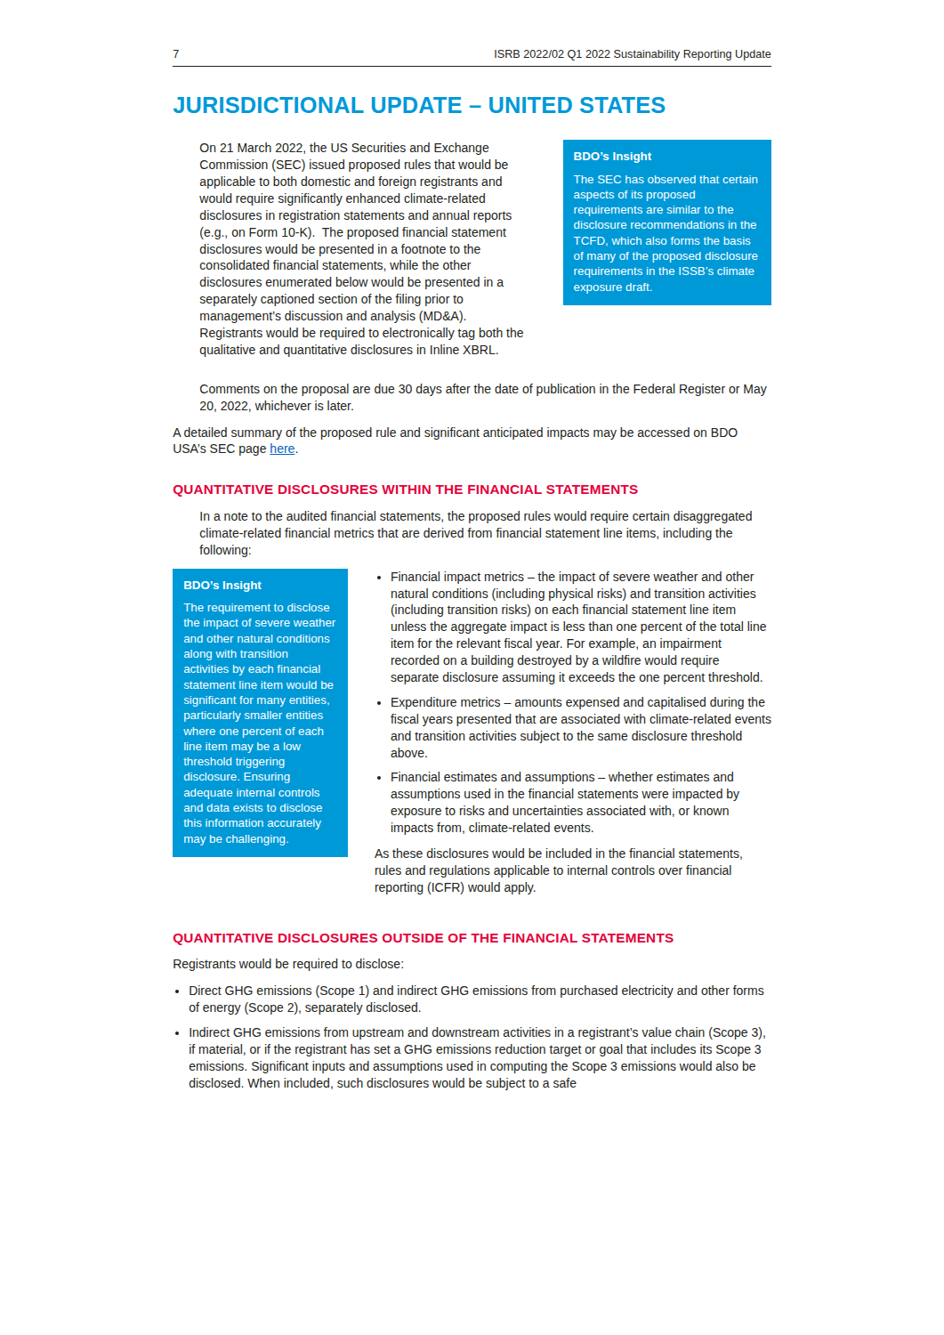7
ISRB 2022/02 Q1 2022 Sustainability Reporting Update
JURISDICTIONAL UPDATE – UNITED STATES
On 21 March 2022, the US Securities and Exchange Commission (SEC) issued proposed rules that would be applicable to both domestic and foreign registrants and would require significantly enhanced climate-related disclosures in registration statements and annual reports (e.g., on Form 10-K). The proposed financial statement disclosures would be presented in a footnote to the consolidated financial statements, while the other disclosures enumerated below would be presented in a separately captioned section of the filing prior to management’s discussion and analysis (MD&A). Registrants would be required to electronically tag both the qualitative and quantitative disclosures in Inline XBRL.
BDO’s Insight
The SEC has observed that certain aspects of its proposed requirements are similar to the disclosure recommendations in the TCFD, which also forms the basis of many of the proposed disclosure requirements in the ISSB’s climate exposure draft.
Comments on the proposal are due 30 days after the date of publication in the Federal Register or May 20, 2022, whichever is later.
A detailed summary of the proposed rule and significant anticipated impacts may be accessed on BDO USA’s SEC page here.
Quantitative disclosures within the financial statements
In a note to the audited financial statements, the proposed rules would require certain disaggregated climate-related financial metrics that are derived from financial statement line items, including the following:
BDO’s Insight
The requirement to disclose the impact of severe weather and other natural conditions along with transition activities by each financial statement line item would be significant for many entities, particularly smaller entities where one percent of each line item may be a low threshold triggering disclosure. Ensuring adequate internal controls and data exists to disclose this information accurately may be challenging.
Financial impact metrics – the impact of severe weather and other natural conditions (including physical risks) and transition activities (including transition risks) on each financial statement line item unless the aggregate impact is less than one percent of the total line item for the relevant fiscal year. For example, an impairment recorded on a building destroyed by a wildfire would require separate disclosure assuming it exceeds the one percent threshold.
Expenditure metrics – amounts expensed and capitalised during the fiscal years presented that are associated with climate-related events and transition activities subject to the same disclosure threshold above.
Financial estimates and assumptions – whether estimates and assumptions used in the financial statements were impacted by exposure to risks and uncertainties associated with, or known impacts from, climate-related events.
As these disclosures would be included in the financial statements, rules and regulations applicable to internal controls over financial reporting (ICFR) would apply.
Quantitative disclosures outside of the financial statements
Registrants would be required to disclose:
Direct GHG emissions (Scope 1) and indirect GHG emissions from purchased electricity and other forms of energy (Scope 2), separately disclosed.
Indirect GHG emissions from upstream and downstream activities in a registrant’s value chain (Scope 3), if material, or if the registrant has set a GHG emissions reduction target or goal that includes its Scope 3 emissions. Significant inputs and assumptions used in computing the Scope 3 emissions would also be disclosed. When included, such disclosures would be subject to a safe